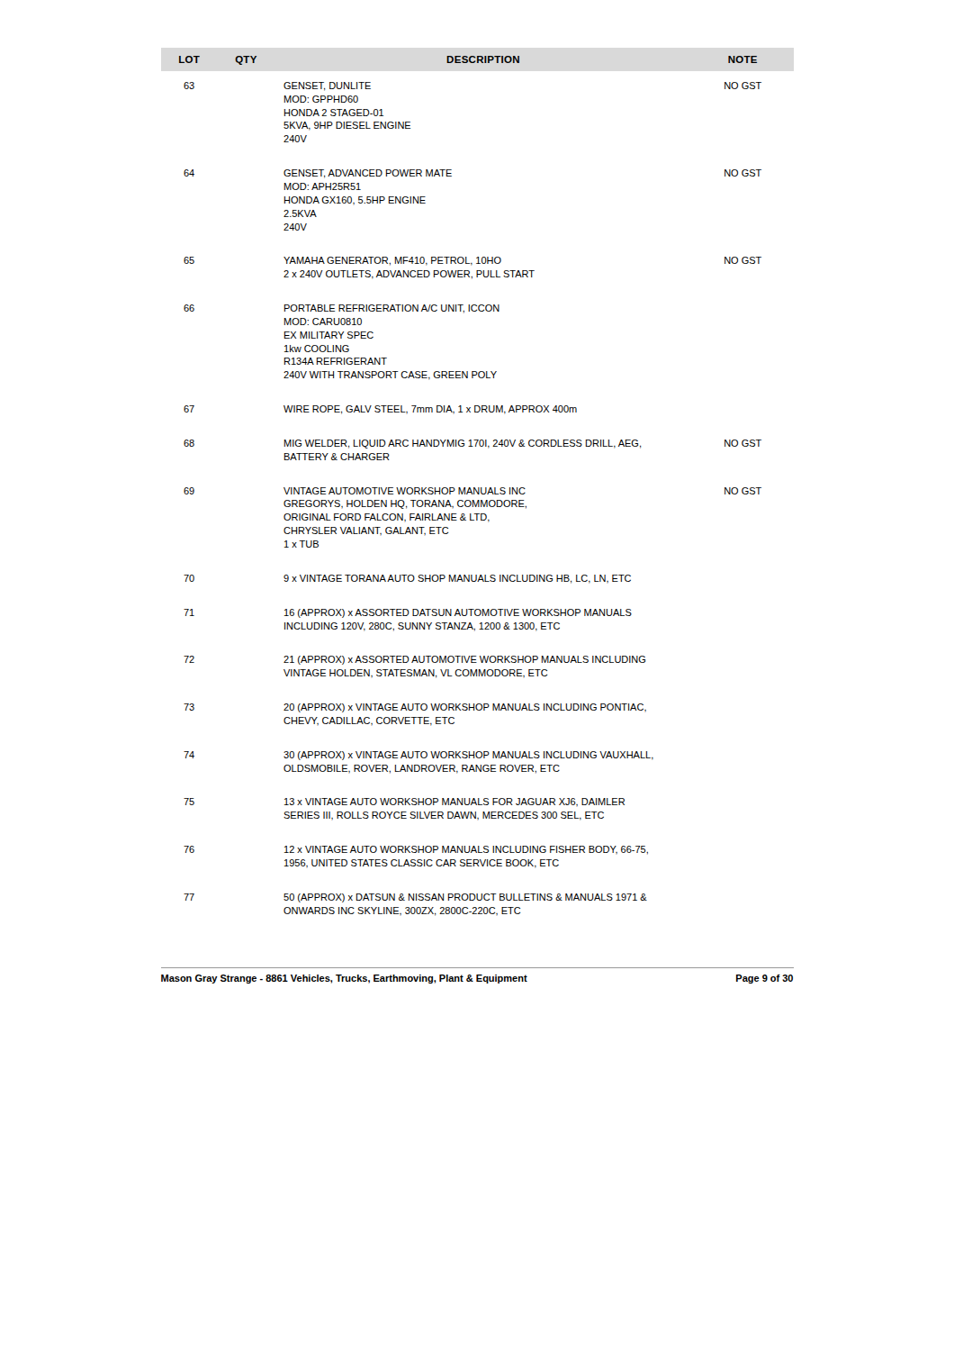| LOT | QTY | DESCRIPTION | NOTE |
| --- | --- | --- | --- |
| 63 | | GENSET, DUNLITE MOD: GPPHD60 HONDA 2 STAGED-01 5KVA, 9HP DIESEL ENGINE 240V | NO GST |
| 64 | | GENSET, ADVANCED POWER MATE MOD: APH25R51 HONDA GX160, 5.5HP ENGINE 2.5KVA 240V | NO GST |
| 65 | | YAMAHA GENERATOR, MF410, PETROL, 10HO 2 x 240V OUTLETS, ADVANCED POWER, PULL START | NO GST |
| 66 | | PORTABLE REFRIGERATION A/C UNIT, ICCON MOD: CARU0810 EX MILITARY SPEC 1kw COOLING R134A REFRIGERANT 240V WITH TRANSPORT CASE, GREEN POLY | |
| 67 | | WIRE ROPE, GALV STEEL, 7mm DIA, 1 x DRUM, APPROX 400m | |
| 68 | | MIG WELDER, LIQUID ARC HANDYMIG 170I, 240V & CORDLESS DRILL, AEG, BATTERY & CHARGER | NO GST |
| 69 | | VINTAGE AUTOMOTIVE WORKSHOP MANUALS INC GREGORYS, HOLDEN HQ, TORANA, COMMODORE, ORIGINAL FORD FALCON, FAIRLANE & LTD, CHRYSLER VALIANT, GALANT, ETC 1 x TUB | NO GST |
| 70 | | 9 x VINTAGE TORANA AUTO SHOP MANUALS INCLUDING HB, LC, LN, ETC | |
| 71 | | 16 (APPROX) x ASSORTED DATSUN AUTOMOTIVE WORKSHOP MANUALS INCLUDING 120V, 280C, SUNNY STANZA, 1200 & 1300, ETC | |
| 72 | | 21 (APPROX) x ASSORTED AUTOMOTIVE WORKSHOP MANUALS INCLUDING VINTAGE HOLDEN, STATESMAN, VL COMMODORE, ETC | |
| 73 | | 20 (APPROX) x VINTAGE AUTO WORKSHOP MANUALS INCLUDING PONTIAC, CHEVY, CADILLAC, CORVETTE, ETC | |
| 74 | | 30 (APPROX) x VINTAGE AUTO WORKSHOP MANUALS INCLUDING VAUXHALL, OLDSMOBILE, ROVER, LANDROVER, RANGE ROVER, ETC | |
| 75 | | 13 x VINTAGE AUTO WORKSHOP MANUALS FOR JAGUAR XJ6, DAIMLER SERIES III, ROLLS ROYCE SILVER DAWN, MERCEDES 300 SEL, ETC | |
| 76 | | 12 x VINTAGE AUTO WORKSHOP MANUALS INCLUDING FISHER BODY, 66-75, 1956, UNITED STATES CLASSIC CAR SERVICE BOOK, ETC | |
| 77 | | 50 (APPROX) x DATSUN & NISSAN PRODUCT BULLETINS & MANUALS 1971 & ONWARDS INC SKYLINE, 300ZX, 2800C-220C, ETC | |
Mason Gray Strange - 8861 Vehicles, Trucks, Earthmoving, Plant & Equipment Page 9 of 30